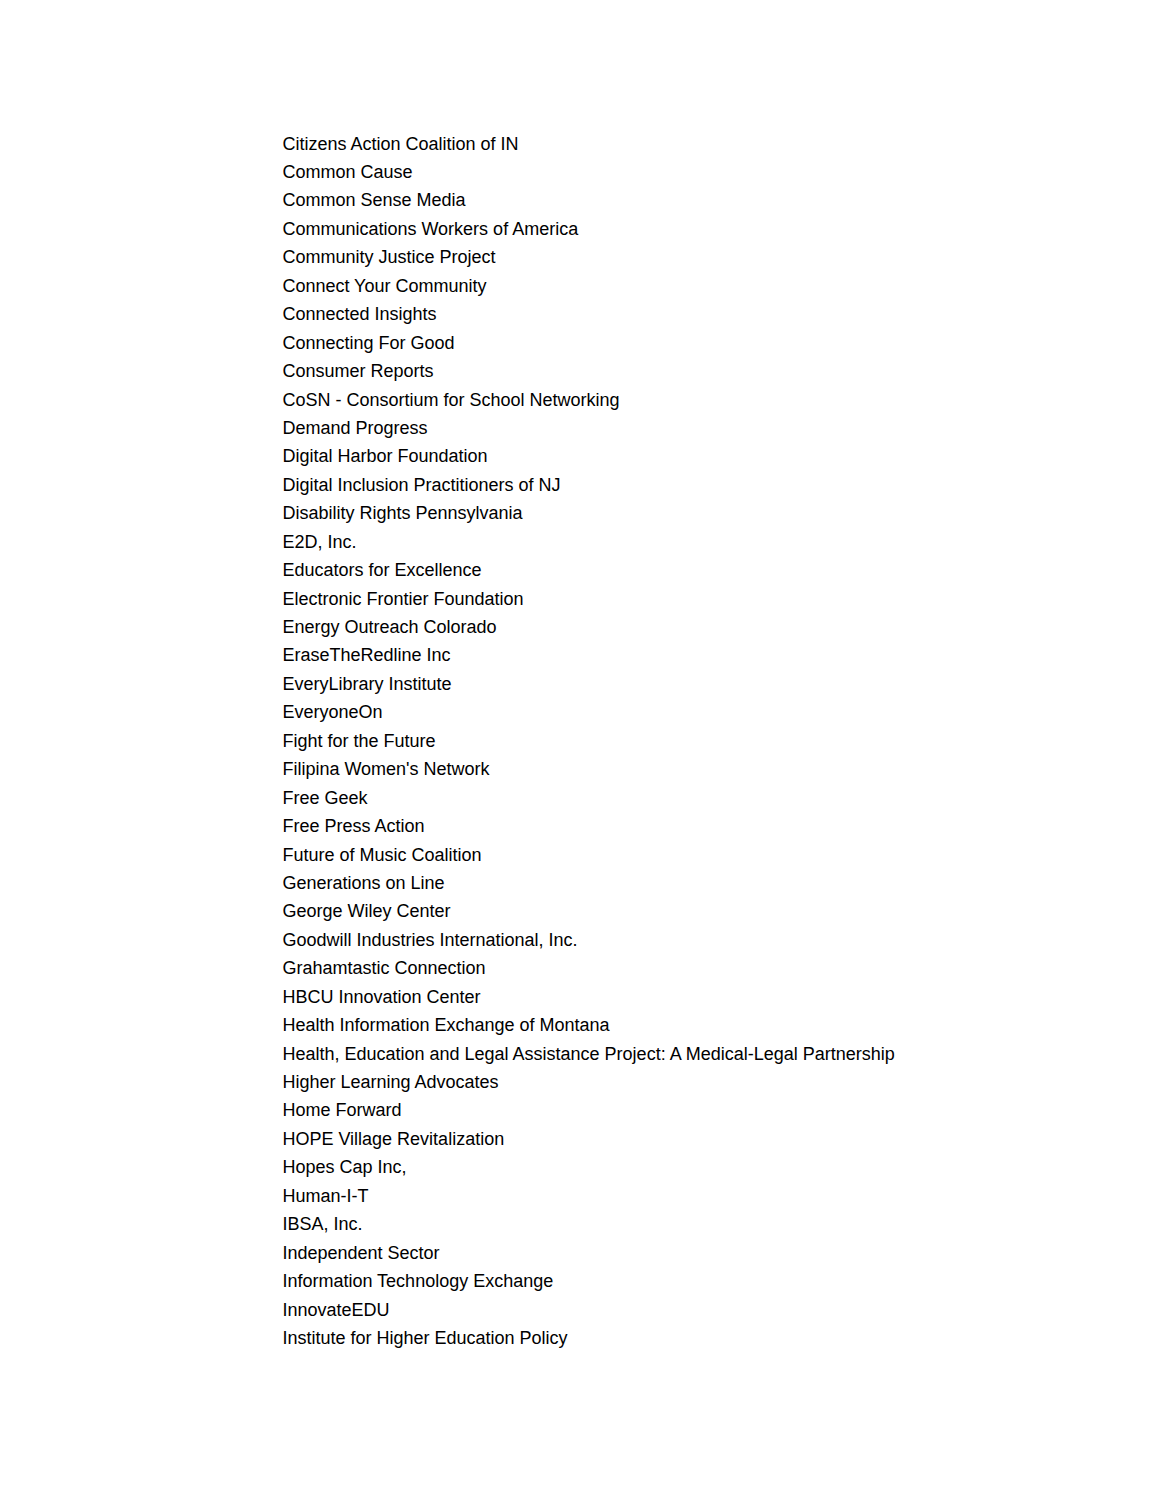Citizens Action Coalition of IN
Common Cause
Common Sense Media
Communications Workers of America
Community Justice Project
Connect Your Community
Connected Insights
Connecting For Good
Consumer Reports
CoSN - Consortium for School Networking
Demand Progress
Digital Harbor Foundation
Digital Inclusion Practitioners of NJ
Disability Rights Pennsylvania
E2D, Inc.
Educators for Excellence
Electronic Frontier Foundation
Energy Outreach Colorado
EraseTheRedline Inc
EveryLibrary Institute
EveryoneOn
Fight for the Future
Filipina Women's Network
Free Geek
Free Press Action
Future of Music Coalition
Generations on Line
George Wiley Center
Goodwill Industries International, Inc.
Grahamtastic Connection
HBCU Innovation Center
Health Information Exchange of Montana
Health, Education and Legal Assistance Project: A Medical-Legal Partnership
Higher Learning Advocates
Home Forward
HOPE Village Revitalization
Hopes Cap Inc,
Human-I-T
IBSA, Inc.
Independent Sector
Information Technology Exchange
InnovateEDU
Institute for Higher Education Policy